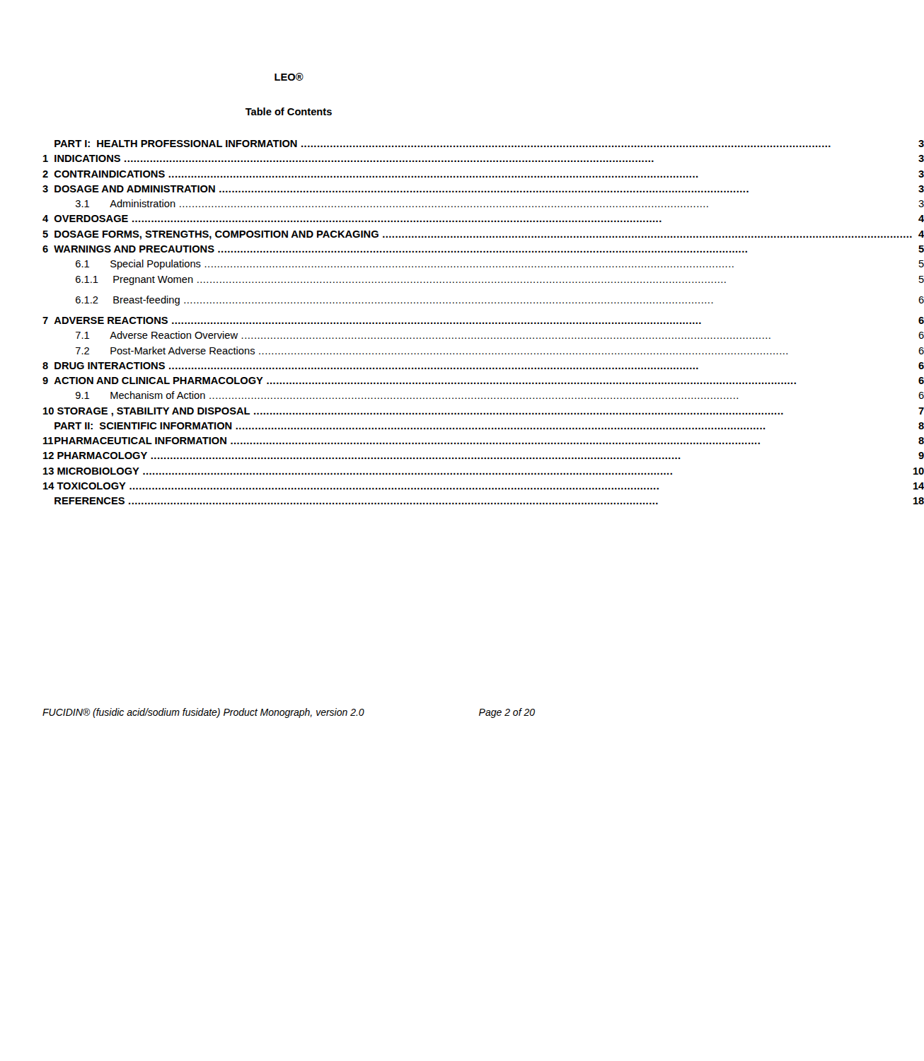LEO®
Table of Contents
| | PART I: HEALTH PROFESSIONAL INFORMATION | 3 |
| 1 | INDICATIONS | 3 |
| 2 | CONTRAINDICATIONS | 3 |
| 3 | DOSAGE AND ADMINISTRATION | 3 |
| | 3.1 Administration | 3 |
| 4 | OVERDOSAGE | 4 |
| 5 | DOSAGE FORMS, STRENGTHS, COMPOSITION AND PACKAGING | 4 |
| 6 | WARNINGS AND PRECAUTIONS | 5 |
| | 6.1 Special Populations | 5 |
| | 6.1.1 Pregnant Women | 5 |
| | 6.1.2 Breast-feeding | 6 |
| 7 | ADVERSE REACTIONS | 6 |
| | 7.1 Adverse Reaction Overview | 6 |
| | 7.2 Post-Market Adverse Reactions | 6 |
| 8 | DRUG INTERACTIONS | 6 |
| 9 | ACTION AND CLINICAL PHARMACOLOGY | 6 |
| | 9.1 Mechanism of Action | 6 |
| 10 | STORAGE , STABILITY AND DISPOSAL | 7 |
| | PART II: SCIENTIFIC INFORMATION | 8 |
| 11 | PHARMACEUTICAL INFORMATION | 8 |
| 12 | PHARMACOLOGY | 9 |
| 13 | MICROBIOLOGY | 10 |
| 14 | TOXICOLOGY | 14 |
| | REFERENCES | 18 |
FUCIDIN® (fusidic acid/sodium fusidate) Product Monograph, version 2.0
Page 2 of 20